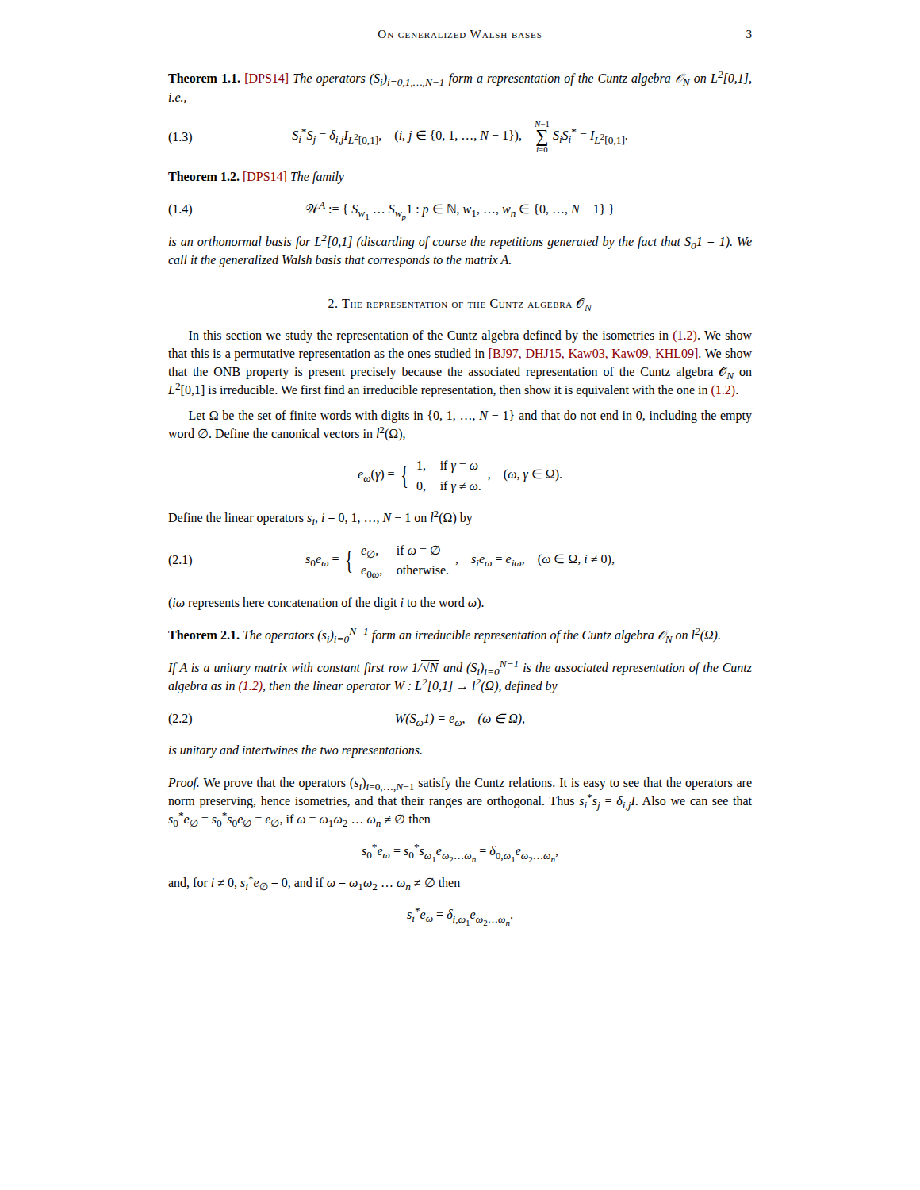On generalized Walsh bases 3
Theorem 1.1. [DPS14] The operators (Si)i=0,1,…,N−1 form a representation of the Cuntz algebra 𝒪N on L2[0,1], i.e.,
(1.3) Si*Sj = δi,j IL2[0,1], (i, j ∈ {0, 1, …, N − 1}), N−1∑i=0 Si Si* = IL2[0,1].
Theorem 1.2. [DPS14] The family
(1.4) 𝒲A := { Sw1 … Swp1 : p ∈ ℕ, w1, …, wn ∈ {0, …, N − 1} }
is an orthonormal basis for L2[0,1] (discarding of course the repetitions generated by the fact that S01 = 1). We call it the generalized Walsh basis that corresponds to the matrix A.
2. The representation of the Cuntz algebra 𝒪N
In this section we study the representation of the Cuntz algebra defined by the isometries in (1.2). We show that this is a permutative representation as the ones studied in [BJ97, DHJ15, Kaw03, Kaw09, KHL09]. We show that the ONB property is present precisely because the associated representation of the Cuntz algebra 𝒪N on L2[0,1] is irreducible. We first find an irreducible representation, then show it is equivalent with the one in (1.2).
Let Ω be the set of finite words with digits in {0, 1, …, N − 1} and that do not end in 0, including the empty word ∅. Define the canonical vectors in l2(Ω),
eω(γ) = { 1, if γ = ω 0, if γ ≠ ω. , (ω, γ ∈ Ω).
Define the linear operators si, i = 0, 1, …, N − 1 on l2(Ω) by
(2.1) s0eω = { e∅, if ω = ∅ e0ω, otherwise. , si eω = eiω, (ω ∈ Ω, i ≠ 0),
(iω represents here concatenation of the digit i to the word ω).
Theorem 2.1. The operators (si)i=0N−1 form an irreducible representation of the Cuntz algebra 𝒪N on l2(Ω).
If A is a unitary matrix with constant first row 1/√N and (Si)i=0N−1 is the associated representation of the Cuntz algebra as in (1.2), then the linear operator W : L2[0,1] → l2(Ω), defined by
(2.2) W(Sω1) = eω, (ω ∈ Ω),
is unitary and intertwines the two representations.
Proof. We prove that the operators (si)i=0,…,N−1 satisfy the Cuntz relations. It is easy to see that the operators are norm preserving, hence isometries, and that their ranges are orthogonal. Thus si*sj = δi,j I. Also we can see that s0*e∅ = s0*s0e∅ = e∅, if ω = ω1ω2 … ωn ≠ ∅ then
s0*eω = s0*sω1eω2…ωn = δ0,ω1eω2…ωn,
and, for i ≠ 0, si*e∅ = 0, and if ω = ω1ω2 … ωn ≠ ∅ then
si*eω = δi,ω1eω2…ωn.